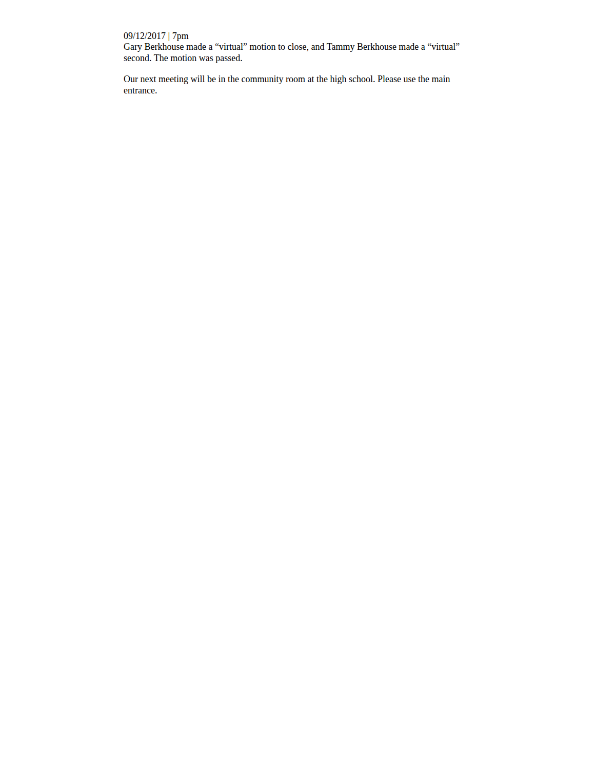09/12/2017 | 7pm
Gary Berkhouse made a “virtual” motion to close, and Tammy Berkhouse made a “virtual” second. The motion was passed.
Our next meeting will be in the community room at the high school. Please use the main entrance.